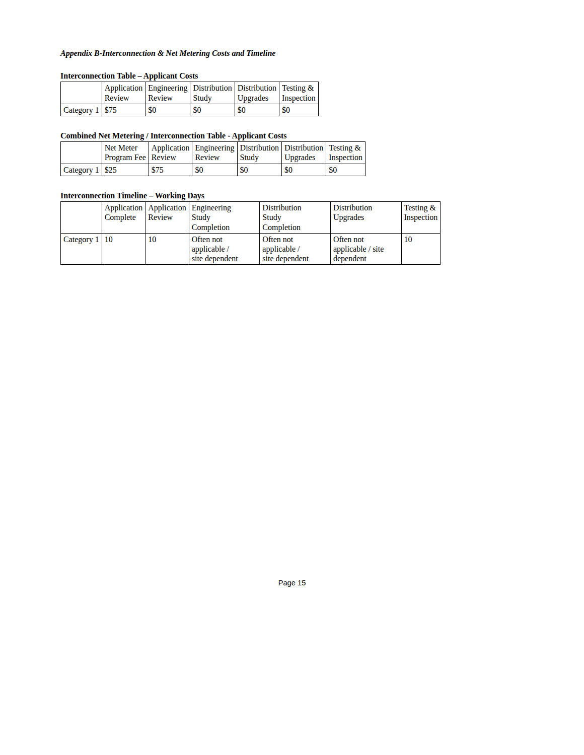Appendix B-Interconnection & Net Metering Costs and Timeline
Interconnection Table – Applicant Costs
| | Application Review | Engineering Review | Distribution Study | Distribution Upgrades | Testing & Inspection |
| Category 1 | $75 | $0 | $0 | $0 | $0 |
Combined Net Metering / Interconnection Table - Applicant Costs
| | Net Meter Program Fee | Application Review | Engineering Review | Distribution Study | Distribution Upgrades | Testing & Inspection |
| Category 1 | $25 | $75 | $0 | $0 | $0 | $0 |
Interconnection Timeline – Working Days
| | Application Complete | Application Review | Engineering Study Completion | Distribution Study Completion | Distribution Upgrades | Testing & Inspection |
| Category 1 | 10 | 10 | Often not applicable / site dependent | Often not applicable / site dependent | Often not applicable / site dependent | 10 |
Page 15